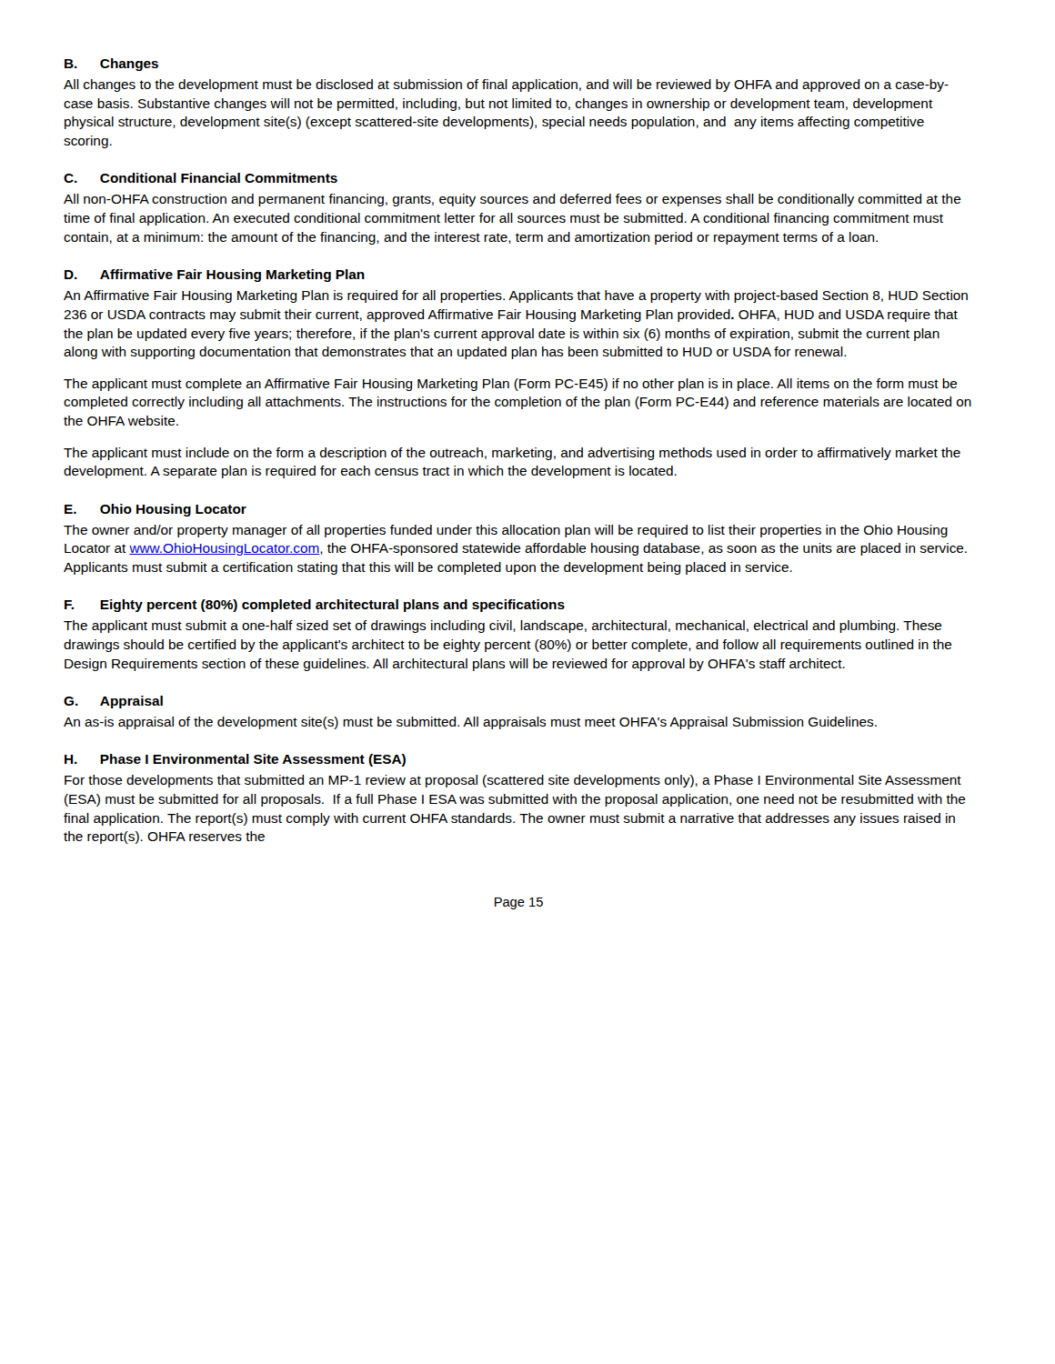B. Changes
All changes to the development must be disclosed at submission of final application, and will be reviewed by OHFA and approved on a case-by-case basis. Substantive changes will not be permitted, including, but not limited to, changes in ownership or development team, development physical structure, development site(s) (except scattered-site developments), special needs population, and any items affecting competitive scoring.
C. Conditional Financial Commitments
All non-OHFA construction and permanent financing, grants, equity sources and deferred fees or expenses shall be conditionally committed at the time of final application. An executed conditional commitment letter for all sources must be submitted. A conditional financing commitment must contain, at a minimum: the amount of the financing, and the interest rate, term and amortization period or repayment terms of a loan.
D. Affirmative Fair Housing Marketing Plan
An Affirmative Fair Housing Marketing Plan is required for all properties. Applicants that have a property with project-based Section 8, HUD Section 236 or USDA contracts may submit their current, approved Affirmative Fair Housing Marketing Plan provided. OHFA, HUD and USDA require that the plan be updated every five years; therefore, if the plan's current approval date is within six (6) months of expiration, submit the current plan along with supporting documentation that demonstrates that an updated plan has been submitted to HUD or USDA for renewal.
The applicant must complete an Affirmative Fair Housing Marketing Plan (Form PC-E45) if no other plan is in place. All items on the form must be completed correctly including all attachments. The instructions for the completion of the plan (Form PC-E44) and reference materials are located on the OHFA website.
The applicant must include on the form a description of the outreach, marketing, and advertising methods used in order to affirmatively market the development. A separate plan is required for each census tract in which the development is located.
E. Ohio Housing Locator
The owner and/or property manager of all properties funded under this allocation plan will be required to list their properties in the Ohio Housing Locator at www.OhioHousingLocator.com, the OHFA-sponsored statewide affordable housing database, as soon as the units are placed in service. Applicants must submit a certification stating that this will be completed upon the development being placed in service.
F. Eighty percent (80%) completed architectural plans and specifications
The applicant must submit a one-half sized set of drawings including civil, landscape, architectural, mechanical, electrical and plumbing. These drawings should be certified by the applicant's architect to be eighty percent (80%) or better complete, and follow all requirements outlined in the Design Requirements section of these guidelines. All architectural plans will be reviewed for approval by OHFA's staff architect.
G. Appraisal
An as-is appraisal of the development site(s) must be submitted. All appraisals must meet OHFA's Appraisal Submission Guidelines.
H. Phase I Environmental Site Assessment (ESA)
For those developments that submitted an MP-1 review at proposal (scattered site developments only), a Phase I Environmental Site Assessment (ESA) must be submitted for all proposals. If a full Phase I ESA was submitted with the proposal application, one need not be resubmitted with the final application. The report(s) must comply with current OHFA standards. The owner must submit a narrative that addresses any issues raised in the report(s). OHFA reserves the
Page 15